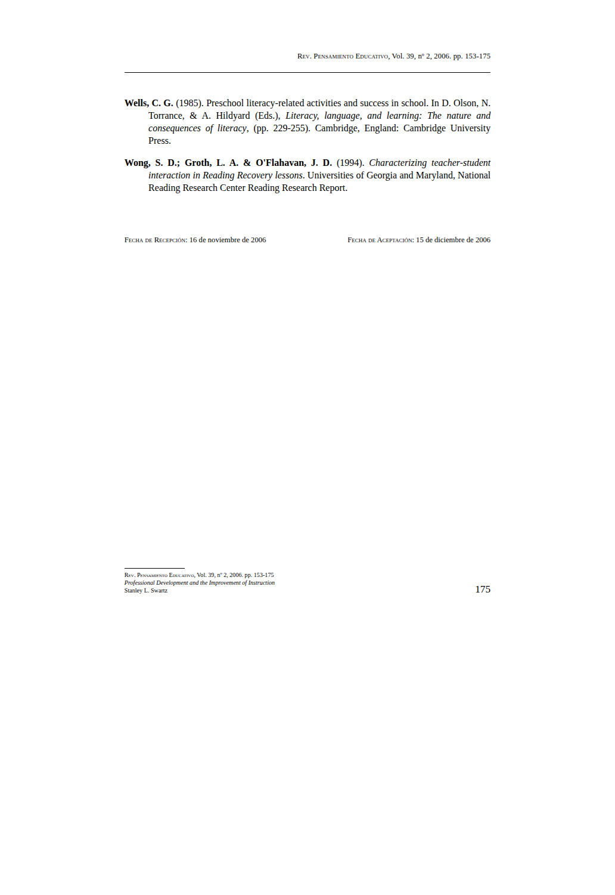Rev. Pensamiento Educativo, Vol. 39, nº 2, 2006. pp. 153-175
Wells, C. G. (1985). Preschool literacy-related activities and success in school. In D. Olson, N. Torrance, & A. Hildyard (Eds.), Literacy, language, and learning: The nature and consequences of literacy, (pp. 229-255). Cambridge, England: Cambridge University Press.
Wong, S. D.; Groth, L. A. & O'Flahavan, J. D. (1994). Characterizing teacher-student interaction in Reading Recovery lessons. Universities of Georgia and Maryland, National Reading Research Center Reading Research Report.
Fecha de Recepción: 16 de noviembre de 2006 Fecha de Aceptación: 15 de diciembre de 2006
Rev. Pensamiento Educativo, Vol. 39, nº 2, 2006. pp. 153-175
Professional Development and the Improvement of Instruction
Stanley L. Swartz
175